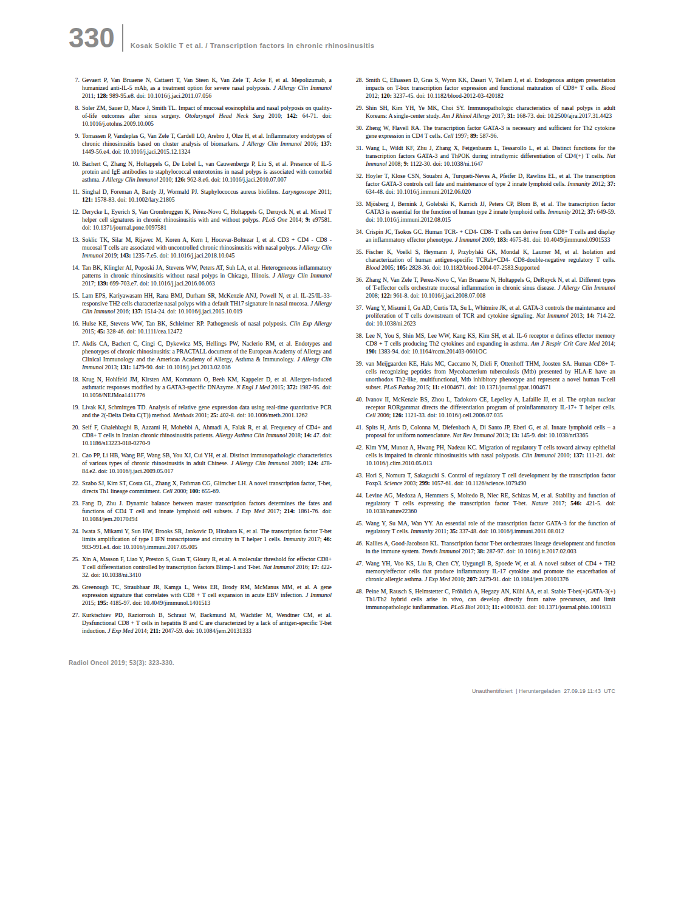330
Kosak Soklic T et al. / Transcription factors in chronic rhinosinusitis
7. Gevaert P, Van Bruaene N, Cattaert T, Van Steen K, Van Zele T, Acke F, et al. Mepolizumab, a humanized anti-IL-5 mAb, as a treatment option for severe nasal polyposis. J Allergy Clin Immunol 2011; 128: 989-95.e8. doi: 10.1016/j.jaci.2011.07.056
8. Soler ZM, Sauer D, Mace J, Smith TL. Impact of mucosal eosinophilia and nasal polyposis on quality-of-life outcomes after sinus surgery. Otolaryngol Head Neck Surg 2010; 142: 64-71. doi: 10.1016/j.otohns.2009.10.005
9. Tomassen P, Vandeplas G, Van Zele T, Cardell LO, Arebro J, Olze H, et al. Inflammatory endotypes of chronic rhinosinusitis based on cluster analysis of biomarkers. J Allergy Clin Immunol 2016; 137: 1449-56.e4. doi: 10.1016/j.jaci.2015.12.1324
10. Bachert C, Zhang N, Holtappels G, De Lobel L, van Cauwenberge P, Liu S, et al. Presence of IL-5 protein and IgE antibodies to staphylococcal enterotoxins in nasal polyps is associated with comorbid asthma. J Allergy Clin Immunol 2010; 126: 962-8.e6. doi: 10.1016/j.jaci.2010.07.007
11. Singhal D, Foreman A, Bardy JJ, Wormald PJ. Staphylococcus aureus biofilms. Laryngoscope 2011; 121: 1578-83. doi: 10.1002/lary.21805
12. Derycke L, Eyerich S, Van Crombruggen K, Pérez-Novo C, Holtappels G, Deruyck N, et al. Mixed T helper cell signatures in chronic rhinosinusitis with and without polyps. PLoS One 2014; 9: e97581. doi: 10.1371/journal.pone.0097581
13. Soklic TK, Silar M, Rijavec M, Koren A, Kern I, Hocevar-Boltezar I, et al. CD3 + CD4 - CD8 - mucosal T cells are associated with uncontrolled chronic rhinosinusitis with nasal polyps. J Allergy Clin Immunol 2019; 143: 1235-7.e5. doi: 10.1016/j.jaci.2018.10.045
14. Tan BK, Klingler AI, Poposki JA, Stevens WW, Peters AT, Suh LA, et al. Heterogeneous inflammatory patterns in chronic rhinosinusitis without nasal polyps in Chicago, Illinois. J Allergy Clin Immunol 2017; 139: 699-703.e7. doi: 10.1016/j.jaci.2016.06.063
15. Lam EPS, Kariyawasam HH, Rana BMJ, Durham SR, McKenzie ANJ, Powell N, et al. IL-25/IL-33-responsive TH2 cells characterize nasal polyps with a default TH17 signature in nasal mucosa. J Allergy Clin Immunol 2016; 137: 1514-24. doi: 10.1016/j.jaci.2015.10.019
16. Hulse KE, Stevens WW, Tan BK, Schleimer RP. Pathogenesis of nasal polyposis. Clin Exp Allergy 2015; 45: 328-46. doi: 10.1111/cea.12472
17. Akdis CA, Bachert C, Cingi C, Dykewicz MS, Hellings PW, Naclerio RM, et al. Endotypes and phenotypes of chronic rhinosinusitis: a PRACTALL document of the European Academy of Allergy and Clinical Immunology and the American Academy of Allergy, Asthma & Immunology. J Allergy Clin Immunol 2013; 131: 1479-90. doi: 10.1016/j.jaci.2013.02.036
18. Krug N, Hohlfeld JM, Kirsten AM, Kornmann O, Beeh KM, Kappeler D, et al. Allergen-induced asthmatic responses modified by a GATA3-specific DNAzyme. N Engl J Med 2015; 372: 1987-95. doi: 10.1056/NEJMoa1411776
19. Livak KJ, Schmittgen TD. Analysis of relative gene expression data using real-time quantitative PCR and the 2(-Delta Delta C(T)) method. Methods 2001; 25: 402-8. doi: 10.1006/meth.2001.1262
20. Seif F, Ghalehbaghi B, Aazami H, Mohebbi A, Ahmadi A, Falak R, et al. Frequency of CD4+ and CD8+ T cells in Iranian chronic rhinosinusitis patients. Allergy Asthma Clin Immunol 2018; 14: 47. doi: 10.1186/s13223-018-0270-9
21. Cao PP, Li HB, Wang BF, Wang SB, You XJ, Cui YH, et al. Distinct immunopathologic characteristics of various types of chronic rhinosinusitis in adult Chinese. J Allergy Clin Immunol 2009; 124: 478-84.e2. doi: 10.1016/j.jaci.2009.05.017
22. Szabo SJ, Kim ST, Costa GL, Zhang X, Fathman CG, Glimcher LH. A novel transcription factor, T-bet, directs Th1 lineage commitment. Cell 2000; 100: 655-69.
23. Fang D, Zhu J. Dynamic balance between master transcription factors determines the fates and functions of CD4 T cell and innate lymphoid cell subsets. J Exp Med 2017; 214: 1861-76. doi: 10.1084/jem.20170494
24. Iwata S, Mikami Y, Sun HW, Brooks SR, Jankovic D, Hirahara K, et al. The transcription factor T-bet limits amplification of type I IFN transcriptome and circuitry in T helper 1 cells. Immunity 2017; 46: 983-991.e4. doi: 10.1016/j.immuni.2017.05.005
25. Xin A, Masson F, Liao Y, Preston S, Guan T, Gloury R, et al. A molecular threshold for effector CD8+ T cell differentiation controlled by transcription factors Blimp-1 and T-bet. Nat Immunol 2016; 17: 422-32. doi: 10.1038/ni.3410
26. Greenough TC, Straubhaar JR, Kamga L, Weiss ER, Brody RM, McManus MM, et al. A gene expression signature that correlates with CD8 + T cell expansion in acute EBV infection. J Immunol 2015; 195: 4185-97. doi: 10.4049/jimmunol.1401513
27. Kurktschiev PD, Raziorrouh B, Schraut W, Backmund M, Wächtler M, Wendtner CM, et al. Dysfunctional CD8 + T cells in hepatitis B and C are characterized by a lack of antigen-specific T-bet induction. J Exp Med 2014; 211: 2047-59. doi: 10.1084/jem.20131333
28. Smith C, Elhassen D, Gras S, Wynn KK, Dasari V, Tellam J, et al. Endogenous antigen presentation impacts on T-box transcription factor expression and functional maturation of CD8+ T cells. Blood 2012; 120: 3237-45. doi: 10.1182/blood-2012-03-420182
29. Shin SH, Kim YH, Ye MK, Choi SY. Immunopathologic characteristics of nasal polyps in adult Koreans: A single-center study. Am J Rhinol Allergy 2017; 31: 168-73. doi: 10.2500/ajra.2017.31.4423
30. Zheng W, Flavell RA. The transcription factor GATA-3 is necessary and sufficient for Th2 cytokine gene expression in CD4 T cells. Cell 1997; 89: 587-96.
31. Wang L, Wildt KF, Zhu J, Zhang X, Feigenbaum L, Tessarollo L, et al. Distinct functions for the transcription factors GATA-3 and ThPOK during intrathymic differentiation of CD4(+) T cells. Nat Immunol 2008; 9: 1122-30. doi: 10.1038/ni.1647
32. Hoyler T, Klose CSN, Souabni A, Turqueti-Neves A, Pfeifer D, Rawlins EL, et al. The transcription factor GATA-3 controls cell fate and maintenance of type 2 innate lymphoid cells. Immunity 2012; 37: 634-48. doi: 10.1016/j.immuni.2012.06.020
33. Mjösberg J, Bernink J, Golebski K, Karrich JJ, Peters CP, Blom B, et al. The transcription factor GATA3 is essential for the function of human type 2 innate lymphoid cells. Immunity 2012; 37: 649-59. doi: 10.1016/j.immuni.2012.08.015
34. Crispin JC, Tsokos GC. Human TCR- + CD4- CD8- T cells can derive from CD8+ T cells and display an inflammatory effector phenotype. J Immunol 2009; 183: 4675-81. doi: 10.4049/jimmunol.0901533
35. Fischer K, Voelkl S, Heymann J, Przybylski GK, Mondal K, Laumer M, et al. Isolation and characterization of human antigen-specific TCRab+CD4- CD8-double-negative regulatory T cells. Blood 2005; 105: 2828-36. doi: 10.1182/blood-2004-07-2583.Supported
36. Zhang N, Van Zele T, Perez-Novo C, Van Bruaene N, Holtappels G, DeRuyck N, et al. Different types of T-effector cells orchestrate mucosal inflammation in chronic sinus disease. J Allergy Clin Immunol 2008; 122: 961-8. doi: 10.1016/j.jaci.2008.07.008
37. Wang Y, Misumi I, Gu AD, Curtis TA, Su L, Whitmire JK, et al. GATA-3 controls the maintenance and proliferation of T cells downstream of TCR and cytokine signaling. Nat Immunol 2013; 14: 714-22. doi: 10.1038/ni.2623
38. Lee N, You S, Shin MS, Lee WW, Kang KS, Kim SH, et al. IL-6 receptor α defines effector memory CD8 + T cells producing Th2 cytokines and expanding in asthma. Am J Respir Crit Care Med 2014; 190: 1383-94. doi: 10.1164/rccm.201403-0601OC
39. van Meijgaarden KE, Haks MC, Caccamo N, Dieli F, Ottenhoff THM, Joosten SA. Human CD8+ T-cells recognizing peptides from Mycobacterium tuberculosis (Mtb) presented by HLA-E have an unorthodox Th2-like, multifunctional, Mtb inhibitory phenotype and represent a novel human T-cell subset. PLoS Pathog 2015; 11: e1004671. doi: 10.1371/journal.ppat.1004671
40. Ivanov II, McKenzie BS, Zhou L, Tadokoro CE, Lepelley A, Lafaille JJ, et al. The orphan nuclear receptor RORgammat directs the differentiation program of proinflammatory IL-17+ T helper cells. Cell 2006; 126: 1121-33. doi: 10.1016/j.cell.2006.07.035
41. Spits H, Artis D, Colonna M, Diefenbach A, Di Santo JP, Eberl G, et al. Innate lymphoid cells – a proposal for uniform nomenclature. Nat Rev Immunol 2013; 13: 145-9. doi: 10.1038/nri3365
42. Kim YM, Munoz A, Hwang PH, Nadeau KC. Migration of regulatory T cells toward airway epithelial cells is impaired in chronic rhinosinusitis with nasal polyposis. Clin Immunol 2010; 137: 111-21. doi: 10.1016/j.clim.2010.05.013
43. Hori S, Nomura T, Sakaguchi S. Control of regulatory T cell development by the transcription factor Foxp3. Science 2003; 299: 1057-61. doi: 10.1126/science.1079490
44. Levine AG, Medoza A, Hemmers S, Moltedo B, Niec RE, Schizas M, et al. Stability and function of regulatory T cells expressing the transcription factor T-bet. Nature 2017; 546: 421-5. doi: 10.1038/nature22360
45. Wang Y, Su MA, Wan YY. An essential role of the transcription factor GATA-3 for the function of regulatory T cells. Immunity 2011; 35: 337-48. doi: 10.1016/j.immuni.2011.08.012
46. Kallies A, Good-Jacobson KL. Transcription factor T-bet orchestrates lineage development and function in the immune system. Trends Immunol 2017; 38: 287-97. doi: 10.1016/j.it.2017.02.003
47. Wang YH, Voo KS, Liu B, Chen CY, Uygungil B, Spoede W, et al. A novel subset of CD4 + TH2 memory/effector cells that produce inflammatory IL-17 cytokine and promote the exacerbation of chronic allergic asthma. J Exp Med 2010; 207: 2479-91. doi: 10.1084/jem.20101376
48. Peine M, Rausch S, Helmstetter C, Fröhlich A, Hegazy AN, Kühl AA, et al. Stable T-bet(+)GATA-3(+) Th1/Th2 hybrid cells arise in vivo, can develop directly from naive precursors, and limit immunopathologic iunflammation. PLoS Biol 2013; 11: e1001633. doi: 10.1371/journal.pbio.1001633
Radiol Oncol 2019; 53(3): 323-330.
Unauthentifiziert | Heruntergeladen 27.09.19 11:43 UTC